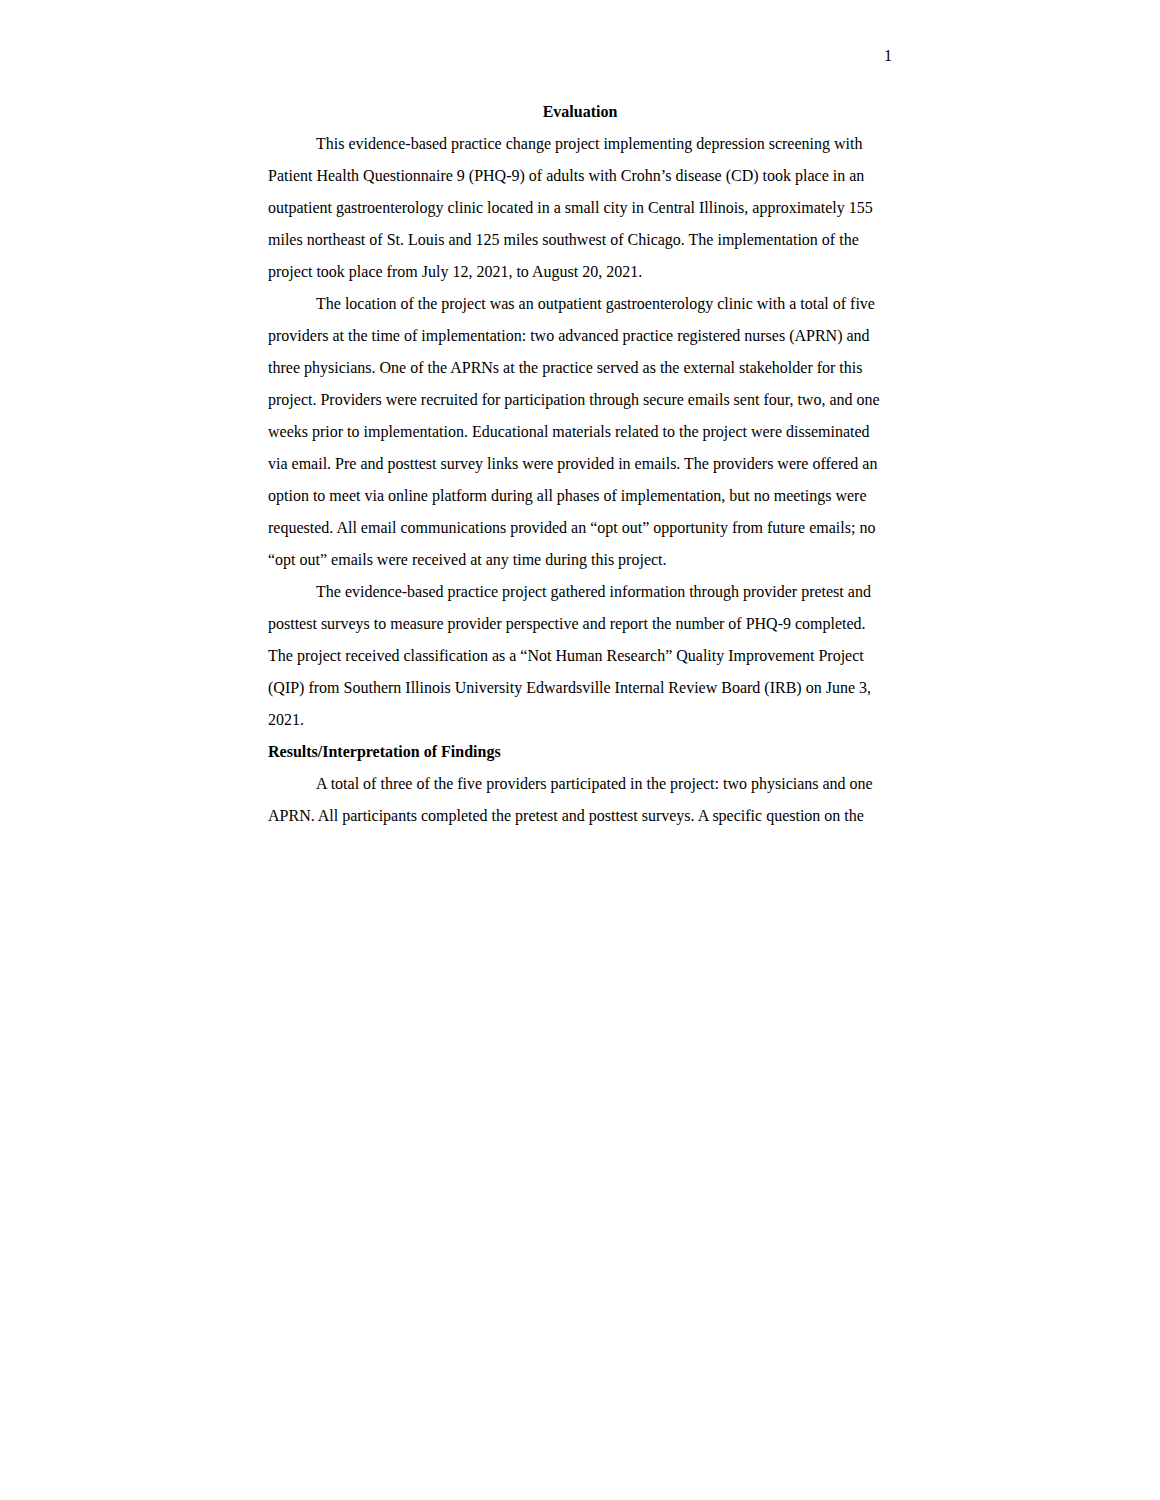1
Evaluation
This evidence-based practice change project implementing depression screening with Patient Health Questionnaire 9 (PHQ-9) of adults with Crohn’s disease (CD) took place in an outpatient gastroenterology clinic located in a small city in Central Illinois, approximately 155 miles northeast of St. Louis and 125 miles southwest of Chicago. The implementation of the project took place from July 12, 2021, to August 20, 2021.
The location of the project was an outpatient gastroenterology clinic with a total of five providers at the time of implementation: two advanced practice registered nurses (APRN) and three physicians. One of the APRNs at the practice served as the external stakeholder for this project. Providers were recruited for participation through secure emails sent four, two, and one weeks prior to implementation. Educational materials related to the project were disseminated via email. Pre and posttest survey links were provided in emails. The providers were offered an option to meet via online platform during all phases of implementation, but no meetings were requested. All email communications provided an “opt out” opportunity from future emails; no “opt out” emails were received at any time during this project.
The evidence-based practice project gathered information through provider pretest and posttest surveys to measure provider perspective and report the number of PHQ-9 completed. The project received classification as a “Not Human Research” Quality Improvement Project (QIP) from Southern Illinois University Edwardsville Internal Review Board (IRB) on June 3, 2021.
Results/Interpretation of Findings
A total of three of the five providers participated in the project: two physicians and one APRN. All participants completed the pretest and posttest surveys. A specific question on the